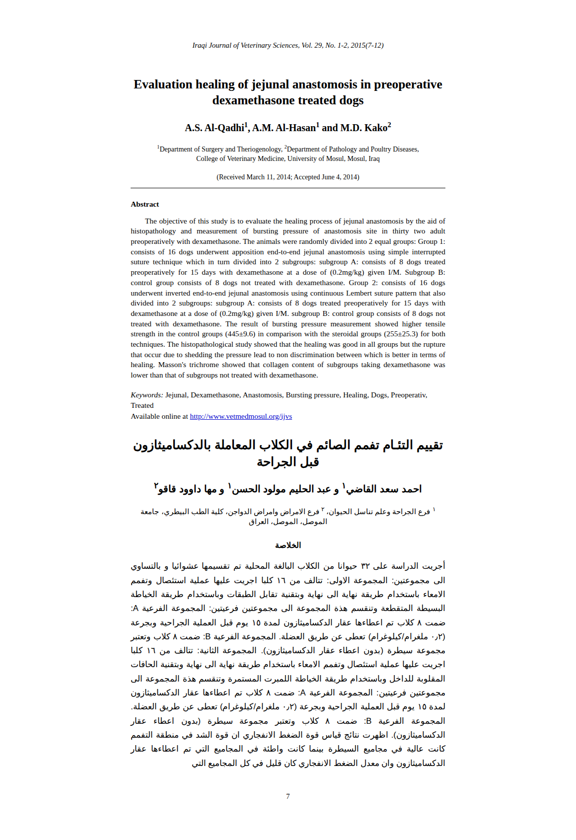Iraqi Journal of Veterinary Sciences, Vol. 29, No. 1-2, 2015(7-12)
Evaluation healing of jejunal anastomosis in preoperative
dexamethasone treated dogs
A.S. Al-Qadhi1, A.M. Al-Hasan1 and M.D. Kako2
1Department of Surgery and Theriogenology, 2Department of Pathology and Poultry Diseases,
College of Veterinary Medicine, University of Mosul, Mosul, Iraq
(Received March 11, 2014; Accepted June 4, 2014)
Abstract
The objective of this study is to evaluate the healing process of jejunal anastomosis by the aid of histopathology and measurement of bursting pressure of anastomosis site in thirty two adult preoperatively with dexamethasone. The animals were randomly divided into 2 equal groups: Group 1: consists of 16 dogs underwent apposition end-to-end jejunal anastomosis using simple interrupted suture technique which in turn divided into 2 subgroups: subgroup A: consists of 8 dogs treated preoperatively for 15 days with dexamethasone at a dose of (0.2mg/kg) given I/M. Subgroup B: control group consists of 8 dogs not treated with dexamethasone. Group 2: consists of 16 dogs underwent inverted end-to-end jejunal anastomosis using continuous Lembert suture pattern that also divided into 2 subgroups: subgroup A: consists of 8 dogs treated preoperatively for 15 days with dexamethasone at a dose of (0.2mg/kg) given I/M. subgroup B: control group consists of 8 dogs not treated with dexamethasone. The result of bursting pressure measurement showed higher tensile strength in the control groups (445±9.6) in comparison with the steroidal groups (255±25.3) for both techniques. The histopathological study showed that the healing was good in all groups but the rupture that occur due to shedding the pressure lead to non discrimination between which is better in terms of healing. Masson's trichrome showed that collagen content of subgroups taking dexamethasone was lower than that of subgroups not treated with dexamethasone.
Keywords: Jejunal, Dexamethasone, Anastomosis, Bursting pressure, Healing, Dogs, Preoperativ, Treated
Available online at http://www.vetmedmosul.org/ijvs
تقييم التئـام تفمم الصائم في الكلاب المعاملة بالدكساميثازون قبل الجراحة
احمد سعد القاضي١ و عبد الحليم مولود الحسن١ و مها داوود قاقو٢
١ فرع الجراحة وعلم تناسل الحيوان، ٢ فرع الامراض وامراض الدواجن، كلية الطب البيطري، جامعة الموصل، الموصل، العراق
الخلاصة
أجريت الدراسة على ٣٢ حيوانا من الكلاب البالغة المحلية تم تقسيمها عشوائيا و بالتساوي الى مجموعتين: المجموعة الاولى: تتالف من ١٦ كلبا اجريت عليها عملية استئصال وتفمم الامعاء باستخدام طريقة نهاية الى نهاية وبتقنية تقابل الطبقات وباستخدام طريقة الخياطة البسيطة المتقطعة وتنقسم هذة المجموعة الى مجموعتين فرعيتين: المجموعة الفرعية A: ضمت ٨ كلاب تم اعطاءها عقار الدكساميثازون لمدة ١٥ يوم قبل العملية الجراحية وبجرعة (٠٫٢ ملغرام/كيلوغرام) تعطى عن طريق العضلة. المجموعة الفرعية B: ضمت ٨ كلاب وتعتبر مجموعة سيطرة (بدون اعطاء عقار الدكساميثازون). المجموعة الثانية: تتالف من ١٦ كلبا اجريت عليها عملية استئصال وتفمم الامعاء باستخدام طريقة نهاية الى نهاية وبتقنية الحافات المقلوبة للداخل وباستخدام طريقة الخياطة اللمبرت المستمرة وتنقسم هذة المجموعة الى مجموعتين فرعيتين: المجموعة الفرعية A: ضمت ٨ كلاب تم اعطاءها عقار الدكساميثازون لمدة ١٥ يوم قبل العملية الجراحية وبجرعة (٠٫٢ ملغرام/كيلوغرام) تعطى عن طريق العضلة. المجموعة الفرعية B: ضمت ٨ كلاب وتعتبر مجموعة سيطرة (بدون اعطاء عقار الدكساميثازون). اظهرت نتائج قياس قوة الضغط الانفجاري ان قوة الشد في منطقة التفمم كانت عالية في مجاميع السيطرة بينما كانت واطئة في المجاميع التي تم اعطاءها عقار الدكساميثازون وان معدل الضغط الانفجاري كان قليل في كل المجاميع التي
7